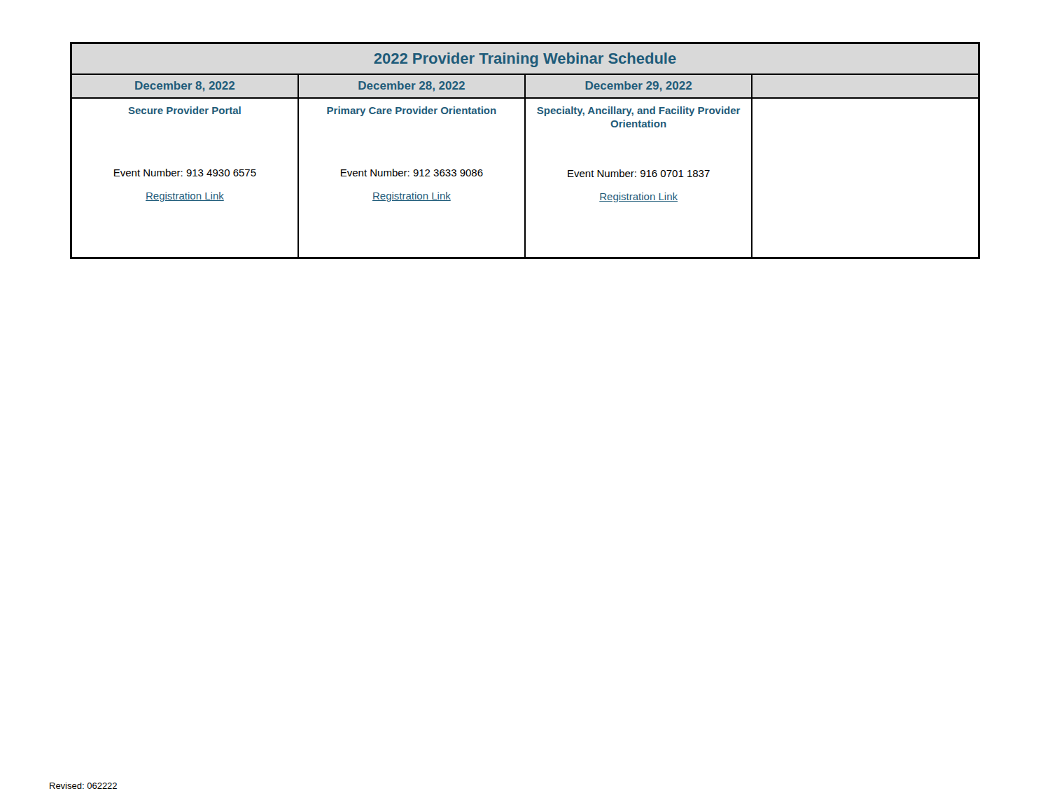| 2022 Provider Training Webinar Schedule |
| --- |
| December 8, 2022 | December 28, 2022 | December 29, 2022 | |
| Secure Provider Portal Event Number: 913 4930 6575 Registration Link | Primary Care Provider Orientation Event Number: 912 3633 9086 Registration Link | Specialty, Ancillary, and Facility Provider Orientation Event Number: 916 0701 1837 Registration Link | |
Revised: 062222